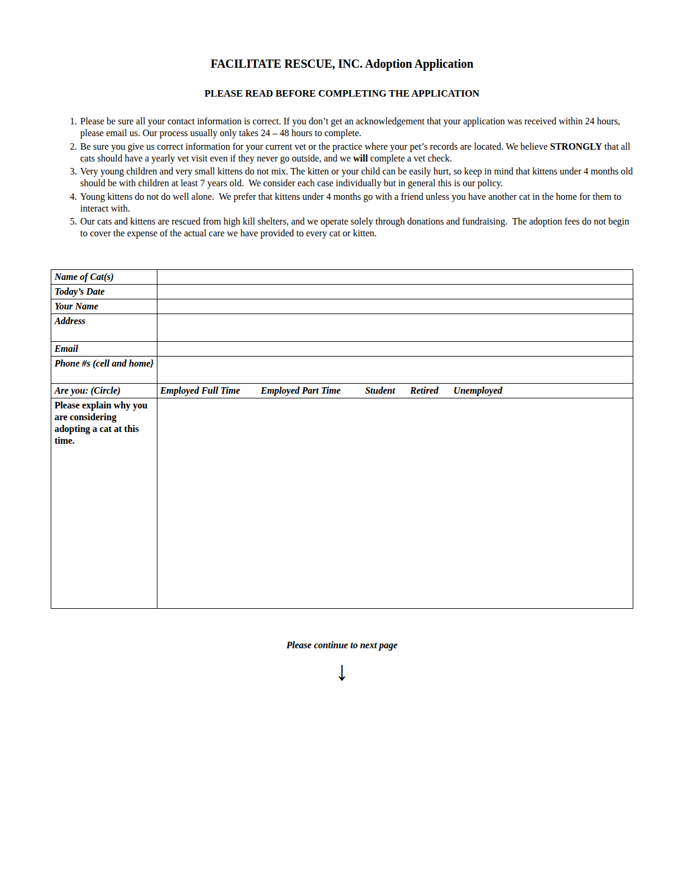FACILITATE RESCUE, INC. Adoption Application
PLEASE READ BEFORE COMPLETING THE APPLICATION
Please be sure all your contact information is correct. If you don’t get an acknowledgement that your application was received within 24 hours, please email us. Our process usually only takes 24 – 48 hours to complete.
Be sure you give us correct information for your current vet or the practice where your pet’s records are located. We believe STRONGLY that all cats should have a yearly vet visit even if they never go outside, and we will complete a vet check.
Very young children and very small kittens do not mix. The kitten or your child can be easily hurt, so keep in mind that kittens under 4 months old should be with children at least 7 years old. We consider each case individually but in general this is our policy.
Young kittens do not do well alone. We prefer that kittens under 4 months go with a friend unless you have another cat in the home for them to interact with.
Our cats and kittens are rescued from high kill shelters, and we operate solely through donations and fundraising. The adoption fees do not begin to cover the expense of the actual care we have provided to every cat or kitten.
| Name of Cat(s) | |
| Today’s Date | |
| Your Name | |
| Address | |
| Email | |
| Phone #s (cell and home} | |
| Are you: (Circle) | Employed Full Time Employed Part Time Student Retired Unemployed |
| Please explain why you are considering adopting a cat at this time. | |
Please continue to next page
↓